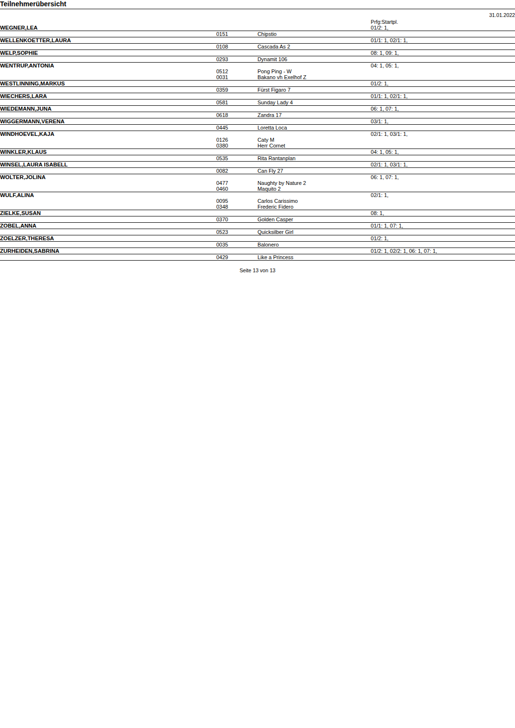Teilnehmerübersicht
31.01.2022
| | | | Prfg:Startpl. |
| WEGNER,LEA | | | 01/2: 1, |
| | 0151 | Chipstio | |
| WELLENKOETTER,LAURA | | | 01/1: 1, 02/1: 1, |
| | 0108 | Cascada As 2 | |
| WELP,SOPHIE | | | 08: 1, 09: 1, |
| | 0293 | Dynamit 106 | |
| WENTRUP,ANTONIA | | | 04: 1, 05: 1, |
| | 0512 | Pong Ping - W | |
| | 0031 | Bakano vh Exelhof Z | |
| WESTLINNING,MARKUS | | | 01/2: 1, |
| | 0359 | Fürst Figaro 7 | |
| WIECHERS,LARA | | | 01/1: 1, 02/1: 1, |
| | 0581 | Sunday Lady 4 | |
| WIEDEMANN,JUNA | | | 06: 1, 07: 1, |
| | 0618 | Zandra 17 | |
| WIGGERMANN,VERENA | | | 03/1: 1, |
| | 0445 | Loretta Loca | |
| WINDHOEVEL,KAJA | | | 02/1: 1, 03/1: 1, |
| | 0126 | Caty M | |
| | 0380 | Herr Cornet | |
| WINKLER,KLAUS | | | 04: 1, 05: 1, |
| | 0535 | Rita Rantanplan | |
| WINSEL,LAURA ISABELL | | | 02/1: 1, 03/1: 1, |
| | 0082 | Can Fly 27 | |
| WOLTER,JOLINA | | | 06: 1, 07: 1, |
| | 0477 | Naughty by Nature 2 | |
| | 0460 | Maquito 2 | |
| WULF,ALINA | | | 02/1: 1, |
| | 0095 | Carlos Carissimo | |
| | 0348 | Frederic Fidero | |
| ZIELKE,SUSAN | | | 08: 1, |
| | 0370 | Golden Casper | |
| ZOBEL,ANNA | | | 01/1: 1, 07: 1, |
| | 0523 | Quicksilber Girl | |
| ZOELZER,THERESA | | | 01/2: 1, |
| | 0035 | Balonero | |
| ZURHEIDEN,SABRINA | | | 01/2: 1, 02/2: 1, 06: 1, 07: 1, |
| | 0429 | Like a Princess | |
Seite 13 von 13